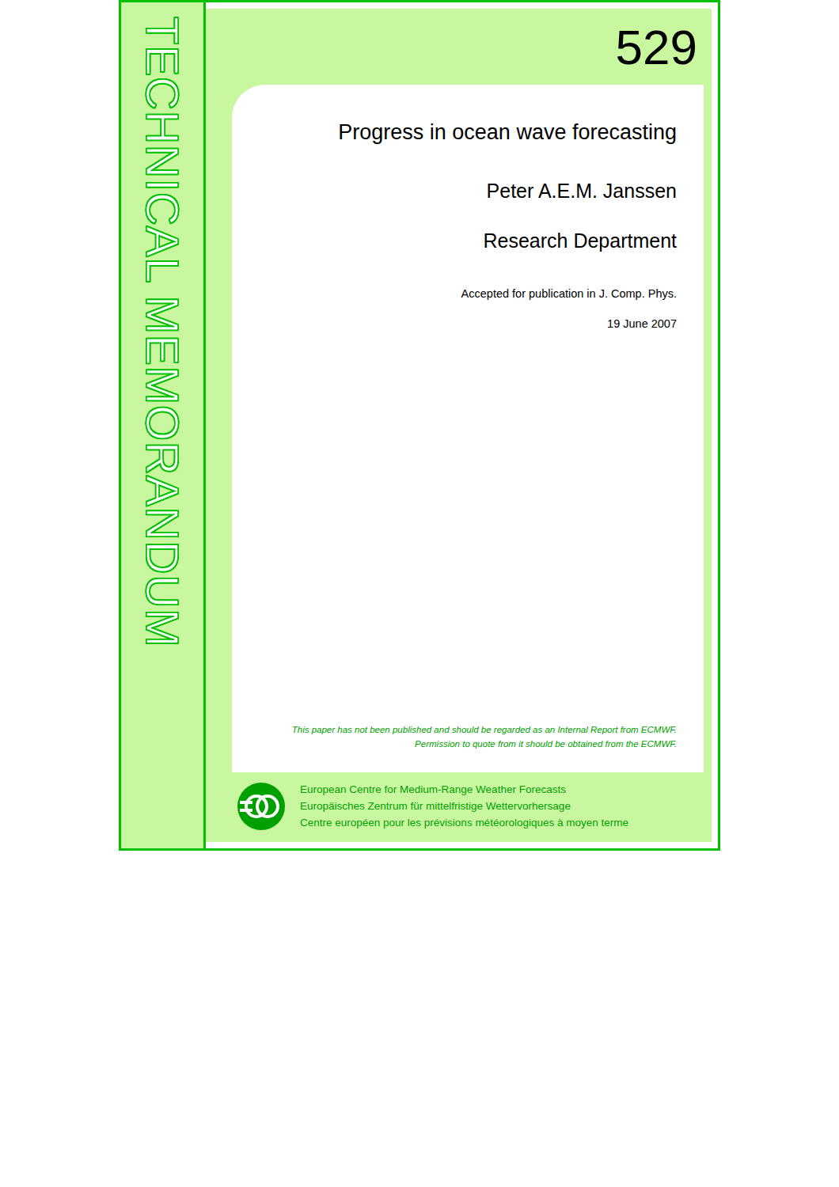TECHNICAL MEMORANDUM
529
Progress in ocean wave forecasting
Peter A.E.M. Janssen
Research Department
Accepted for publication in J. Comp. Phys.
19 June 2007
This paper has not been published and should be regarded as an Internal Report from ECMWF.
Permission to quote from it should be obtained from the ECMWF.
European Centre for Medium-Range Weather Forecasts
Europäisches Zentrum für mittelfristige Wettervorhersage
Centre européen pour les prévisions météorologiques à moyen terme